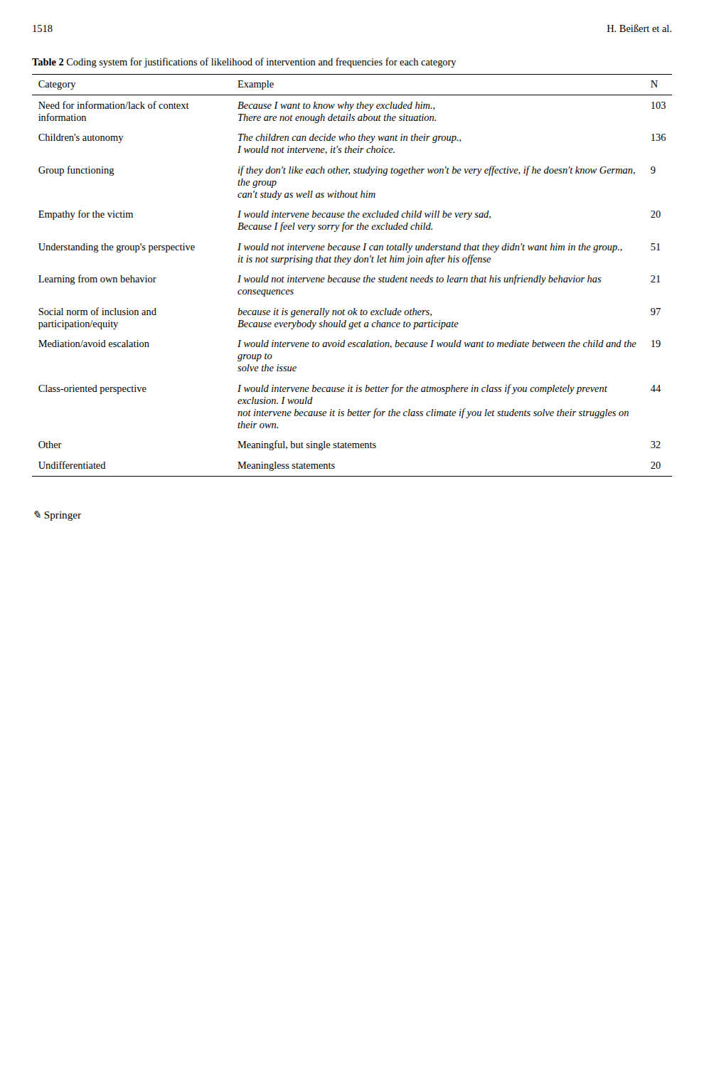1518 H. Beißert et al.
Table 2 Coding system for justifications of likelihood of intervention and frequencies for each category
| Category | Example | N |
| --- | --- | --- |
| Need for information/lack of context information | Because I want to know why they excluded him., There are not enough details about the situation. | 103 |
| Children's autonomy | The children can decide who they want in their group., I would not intervene, it's their choice. | 136 |
| Group functioning | if they don't like each other, studying together won't be very effective, if he doesn't know German, the group can't study as well as without him | 9 |
| Empathy for the victim | I would intervene because the excluded child will be very sad, Because I feel very sorry for the excluded child. | 20 |
| Understanding the group's perspective | I would not intervene because I can totally understand that they didn't want him in the group., it is not surprising that they don't let him join after his offense | 51 |
| Learning from own behavior | I would not intervene because the student needs to learn that his unfriendly behavior has consequences | 21 |
| Social norm of inclusion and participation/equity | because it is generally not ok to exclude others, Because everybody should get a chance to participate | 97 |
| Mediation/avoid escalation | I would intervene to avoid escalation, because I would want to mediate between the child and the group to solve the issue | 19 |
| Class-oriented perspective | I would intervene because it is better for the atmosphere in class if you completely prevent exclusion. I would not intervene because it is better for the class climate if you let students solve their struggles on their own. | 44 |
| Other | Meaningful, but single statements | 32 |
| Undifferentiated | Meaningless statements | 20 |
✎ Springer